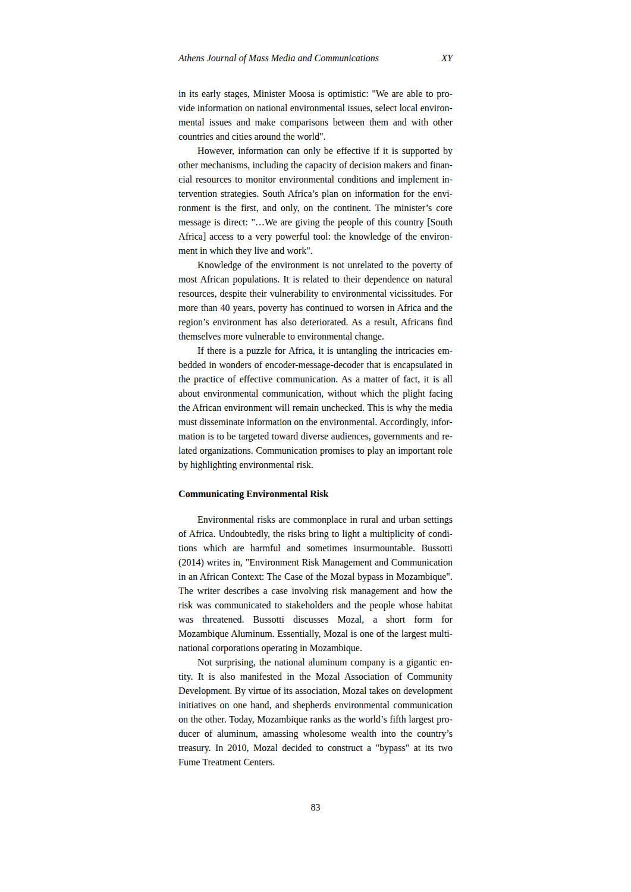Athens Journal of Mass Media and Communications XY
in its early stages, Minister Moosa is optimistic: "We are able to provide information on national environmental issues, select local environmental issues and make comparisons between them and with other countries and cities around the world".
However, information can only be effective if it is supported by other mechanisms, including the capacity of decision makers and financial resources to monitor environmental conditions and implement intervention strategies. South Africa’s plan on information for the environment is the first, and only, on the continent. The minister’s core message is direct: "…We are giving the people of this country [South Africa] access to a very powerful tool: the knowledge of the environment in which they live and work".
Knowledge of the environment is not unrelated to the poverty of most African populations. It is related to their dependence on natural resources, despite their vulnerability to environmental vicissitudes. For more than 40 years, poverty has continued to worsen in Africa and the region’s environment has also deteriorated. As a result, Africans find themselves more vulnerable to environmental change.
If there is a puzzle for Africa, it is untangling the intricacies embedded in wonders of encoder-message-decoder that is encapsulated in the practice of effective communication. As a matter of fact, it is all about environmental communication, without which the plight facing the African environment will remain unchecked. This is why the media must disseminate information on the environmental. Accordingly, information is to be targeted toward diverse audiences, governments and related organizations. Communication promises to play an important role by highlighting environmental risk.
Communicating Environmental Risk
Environmental risks are commonplace in rural and urban settings of Africa. Undoubtedly, the risks bring to light a multiplicity of conditions which are harmful and sometimes insurmountable. Bussotti (2014) writes in, "Environment Risk Management and Communication in an African Context: The Case of the Mozal bypass in Mozambique". The writer describes a case involving risk management and how the risk was communicated to stakeholders and the people whose habitat was threatened. Bussotti discusses Mozal, a short form for Mozambique Aluminum. Essentially, Mozal is one of the largest multinational corporations operating in Mozambique.
Not surprising, the national aluminum company is a gigantic entity. It is also manifested in the Mozal Association of Community Development. By virtue of its association, Mozal takes on development initiatives on one hand, and shepherds environmental communication on the other. Today, Mozambique ranks as the world’s fifth largest producer of aluminum, amassing wholesome wealth into the country’s treasury. In 2010, Mozal decided to construct a "bypass" at its two Fume Treatment Centers.
83